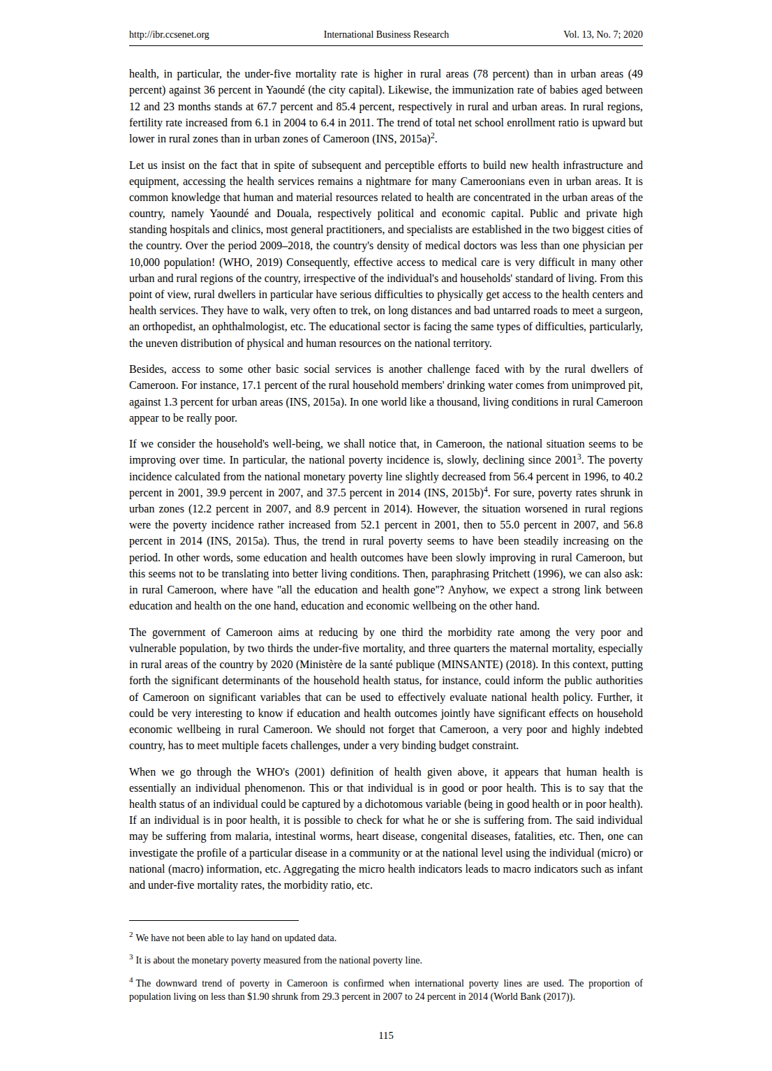http://ibr.ccsenet.org International Business Research Vol. 13, No. 7; 2020
health, in particular, the under-five mortality rate is higher in rural areas (78 percent) than in urban areas (49 percent) against 36 percent in Yaoundé (the city capital). Likewise, the immunization rate of babies aged between 12 and 23 months stands at 67.7 percent and 85.4 percent, respectively in rural and urban areas. In rural regions, fertility rate increased from 6.1 in 2004 to 6.4 in 2011. The trend of total net school enrollment ratio is upward but lower in rural zones than in urban zones of Cameroon (INS, 2015a)2.
Let us insist on the fact that in spite of subsequent and perceptible efforts to build new health infrastructure and equipment, accessing the health services remains a nightmare for many Cameroonians even in urban areas. It is common knowledge that human and material resources related to health are concentrated in the urban areas of the country, namely Yaoundé and Douala, respectively political and economic capital. Public and private high standing hospitals and clinics, most general practitioners, and specialists are established in the two biggest cities of the country. Over the period 2009–2018, the country's density of medical doctors was less than one physician per 10,000 population! (WHO, 2019) Consequently, effective access to medical care is very difficult in many other urban and rural regions of the country, irrespective of the individual's and households' standard of living. From this point of view, rural dwellers in particular have serious difficulties to physically get access to the health centers and health services. They have to walk, very often to trek, on long distances and bad untarred roads to meet a surgeon, an orthopedist, an ophthalmologist, etc. The educational sector is facing the same types of difficulties, particularly, the uneven distribution of physical and human resources on the national territory.
Besides, access to some other basic social services is another challenge faced with by the rural dwellers of Cameroon. For instance, 17.1 percent of the rural household members' drinking water comes from unimproved pit, against 1.3 percent for urban areas (INS, 2015a). In one world like a thousand, living conditions in rural Cameroon appear to be really poor.
If we consider the household's well-being, we shall notice that, in Cameroon, the national situation seems to be improving over time. In particular, the national poverty incidence is, slowly, declining since 20013. The poverty incidence calculated from the national monetary poverty line slightly decreased from 56.4 percent in 1996, to 40.2 percent in 2001, 39.9 percent in 2007, and 37.5 percent in 2014 (INS, 2015b)4. For sure, poverty rates shrunk in urban zones (12.2 percent in 2007, and 8.9 percent in 2014). However, the situation worsened in rural regions were the poverty incidence rather increased from 52.1 percent in 2001, then to 55.0 percent in 2007, and 56.8 percent in 2014 (INS, 2015a). Thus, the trend in rural poverty seems to have been steadily increasing on the period. In other words, some education and health outcomes have been slowly improving in rural Cameroon, but this seems not to be translating into better living conditions. Then, paraphrasing Pritchett (1996), we can also ask: in rural Cameroon, where have ''all the education and health gone''? Anyhow, we expect a strong link between education and health on the one hand, education and economic wellbeing on the other hand.
The government of Cameroon aims at reducing by one third the morbidity rate among the very poor and vulnerable population, by two thirds the under-five mortality, and three quarters the maternal mortality, especially in rural areas of the country by 2020 (Ministère de la santé publique (MINSANTE) (2018). In this context, putting forth the significant determinants of the household health status, for instance, could inform the public authorities of Cameroon on significant variables that can be used to effectively evaluate national health policy. Further, it could be very interesting to know if education and health outcomes jointly have significant effects on household economic wellbeing in rural Cameroon. We should not forget that Cameroon, a very poor and highly indebted country, has to meet multiple facets challenges, under a very binding budget constraint.
When we go through the WHO's (2001) definition of health given above, it appears that human health is essentially an individual phenomenon. This or that individual is in good or poor health. This is to say that the health status of an individual could be captured by a dichotomous variable (being in good health or in poor health). If an individual is in poor health, it is possible to check for what he or she is suffering from. The said individual may be suffering from malaria, intestinal worms, heart disease, congenital diseases, fatalities, etc. Then, one can investigate the profile of a particular disease in a community or at the national level using the individual (micro) or national (macro) information, etc. Aggregating the micro health indicators leads to macro indicators such as infant and under-five mortality rates, the morbidity ratio, etc.
2 We have not been able to lay hand on updated data.
3 It is about the monetary poverty measured from the national poverty line.
4 The downward trend of poverty in Cameroon is confirmed when international poverty lines are used. The proportion of population living on less than $1.90 shrunk from 29.3 percent in 2007 to 24 percent in 2014 (World Bank (2017)).
115